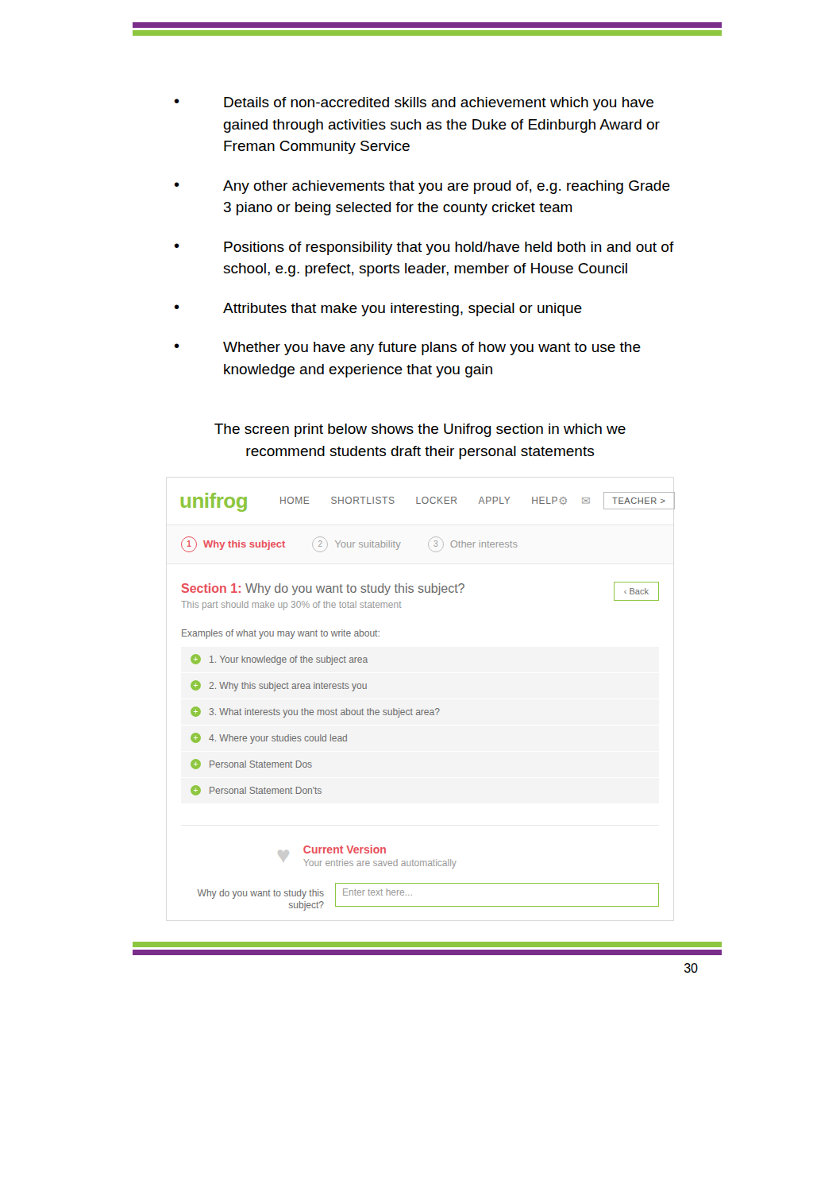Details of non-accredited skills and achievement which you have gained through activities such as the Duke of Edinburgh Award or Freman Community Service
Any other achievements that you are proud of, e.g. reaching Grade 3 piano or being selected for the county cricket team
Positions of responsibility that you hold/have held both in and out of school, e.g. prefect, sports leader, member of House Council
Attributes that make you interesting, special or unique
Whether you have any future plans of how you want to use the knowledge and experience that you gain
The screen print below shows the Unifrog section in which we recommend students draft their personal statements
unifrog
HOME SHORTLISTS LOCKER APPLY HELP
⚙ ✉ TEACHER >
1 Why this subject
2 Your suitability
3 Other interests
Section 1: Why do you want to study this subject?
This part should make up 30% of the total statement
‹ Back
Examples of what you may want to write about:
+ 1. Your knowledge of the subject area
+ 2. Why this subject area interests you
+ 3. What interests you the most about the subject area?
+ 4. Where your studies could lead
+ Personal Statement Dos
+ Personal Statement Don'ts
♥
Current Version
Your entries are saved automatically
Why do you want to study this subject?
Enter text here...
30